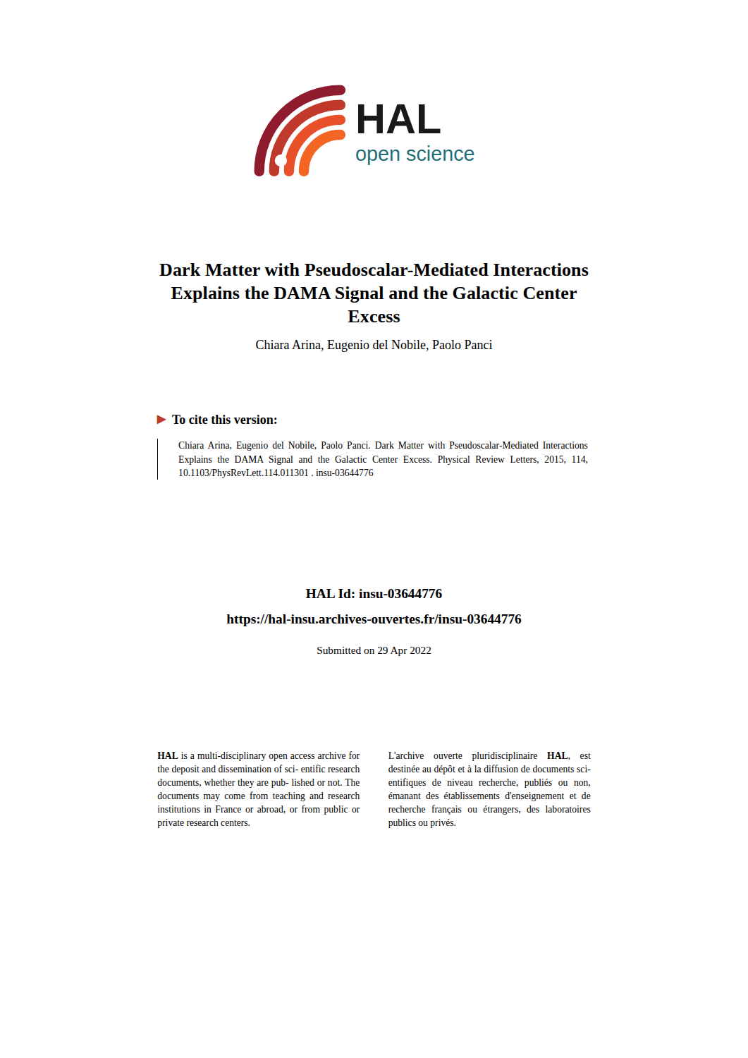HAL open science
Dark Matter with Pseudoscalar-Mediated Interactions
Explains the DAMA Signal and the Galactic Center
Excess
Chiara Arina, Eugenio del Nobile, Paolo Panci
▶To cite this version:
Chiara Arina, Eugenio del Nobile, Paolo Panci. Dark Matter with Pseudoscalar-Mediated Interactions Explains the DAMA Signal and the Galactic Center Excess. Physical Review Letters, 2015, 114, 10.1103/PhysRevLett.114.011301 . insu-03644776
HAL Id: insu-03644776
https://hal-insu.archives-ouvertes.fr/insu-03644776
Submitted on 29 Apr 2022
HAL is a multi-disciplinary open access archive for the deposit and dissemination of sci- entific research documents, whether they are pub- lished or not. The documents may come from teaching and research institutions in France or abroad, or from public or private research centers.
L'archive ouverte pluridisciplinaire HAL, est destinée au dépôt et à la diffusion de documents scientifiques de niveau recherche, publiés ou non, émanant des établissements d'enseignement et de recherche français ou étrangers, des laboratoires publics ou privés.